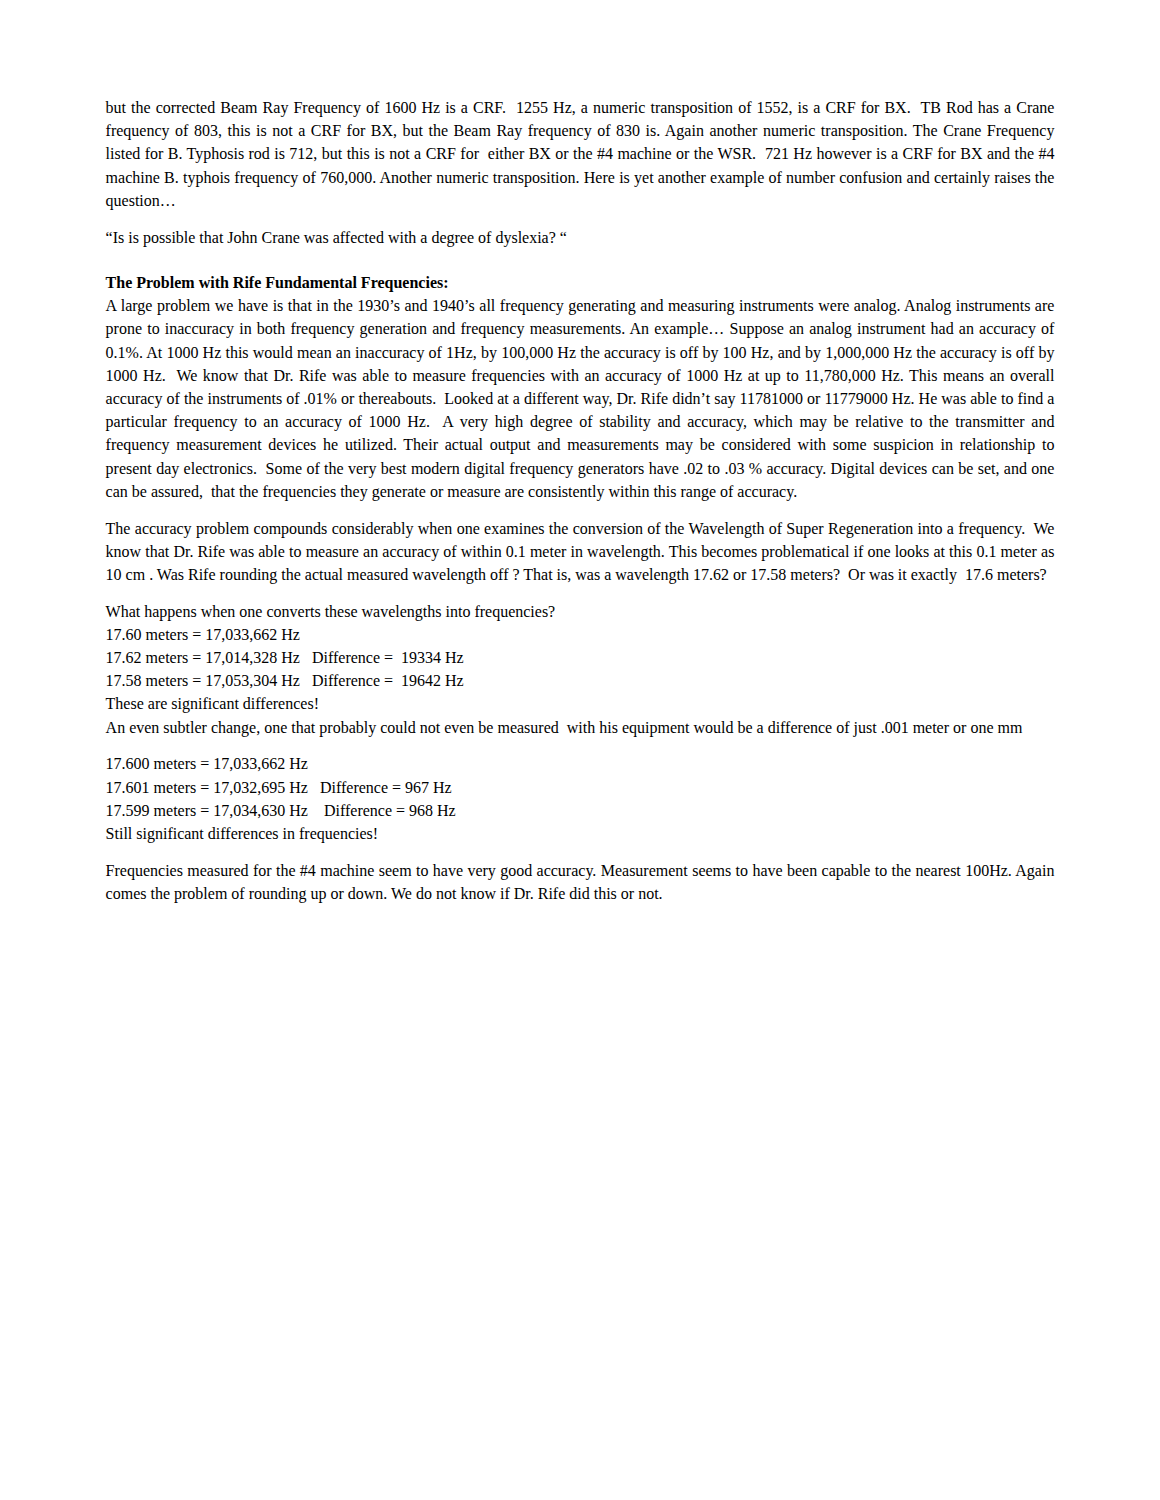but the corrected Beam Ray Frequency of 1600 Hz is a CRF. 1255 Hz, a numeric transposition of 1552, is a CRF for BX. TB Rod has a Crane frequency of 803, this is not a CRF for BX, but the Beam Ray frequency of 830 is. Again another numeric transposition. The Crane Frequency listed for B. Typhosis rod is 712, but this is not a CRF for either BX or the #4 machine or the WSR. 721 Hz however is a CRF for BX and the #4 machine B. typhois frequency of 760,000. Another numeric transposition. Here is yet another example of number confusion and certainly raises the question…
“Is is possible that John Crane was affected with a degree of dyslexia? “
The Problem with Rife Fundamental Frequencies:
A large problem we have is that in the 1930’s and 1940’s all frequency generating and measuring instruments were analog. Analog instruments are prone to inaccuracy in both frequency generation and frequency measurements. An example… Suppose an analog instrument had an accuracy of 0.1%. At 1000 Hz this would mean an inaccuracy of 1Hz, by 100,000 Hz the accuracy is off by 100 Hz, and by 1,000,000 Hz the accuracy is off by 1000 Hz. We know that Dr. Rife was able to measure frequencies with an accuracy of 1000 Hz at up to 11,780,000 Hz. This means an overall accuracy of the instruments of .01% or thereabouts. Looked at a different way, Dr. Rife didn’t say 11781000 or 11779000 Hz. He was able to find a particular frequency to an accuracy of 1000 Hz. A very high degree of stability and accuracy, which may be relative to the transmitter and frequency measurement devices he utilized. Their actual output and measurements may be considered with some suspicion in relationship to present day electronics. Some of the very best modern digital frequency generators have .02 to .03 % accuracy. Digital devices can be set, and one can be assured, that the frequencies they generate or measure are consistently within this range of accuracy.
The accuracy problem compounds considerably when one examines the conversion of the Wavelength of Super Regeneration into a frequency. We know that Dr. Rife was able to measure an accuracy of within 0.1 meter in wavelength. This becomes problematical if one looks at this 0.1 meter as 10 cm . Was Rife rounding the actual measured wavelength off ? That is, was a wavelength 17.62 or 17.58 meters? Or was it exactly 17.6 meters?
What happens when one converts these wavelengths into frequencies?
17.60 meters = 17,033,662 Hz
17.62 meters = 17,014,328 Hz Difference = 19334 Hz
17.58 meters = 17,053,304 Hz Difference = 19642 Hz
These are significant differences!
An even subtler change, one that probably could not even be measured with his equipment would be a difference of just .001 meter or one mm
17.600 meters = 17,033,662 Hz
17.601 meters = 17,032,695 Hz Difference = 967 Hz
17.599 meters = 17,034,630 Hz Difference = 968 Hz
Still significant differences in frequencies!
Frequencies measured for the #4 machine seem to have very good accuracy. Measurement seems to have been capable to the nearest 100Hz. Again comes the problem of rounding up or down. We do not know if Dr. Rife did this or not.